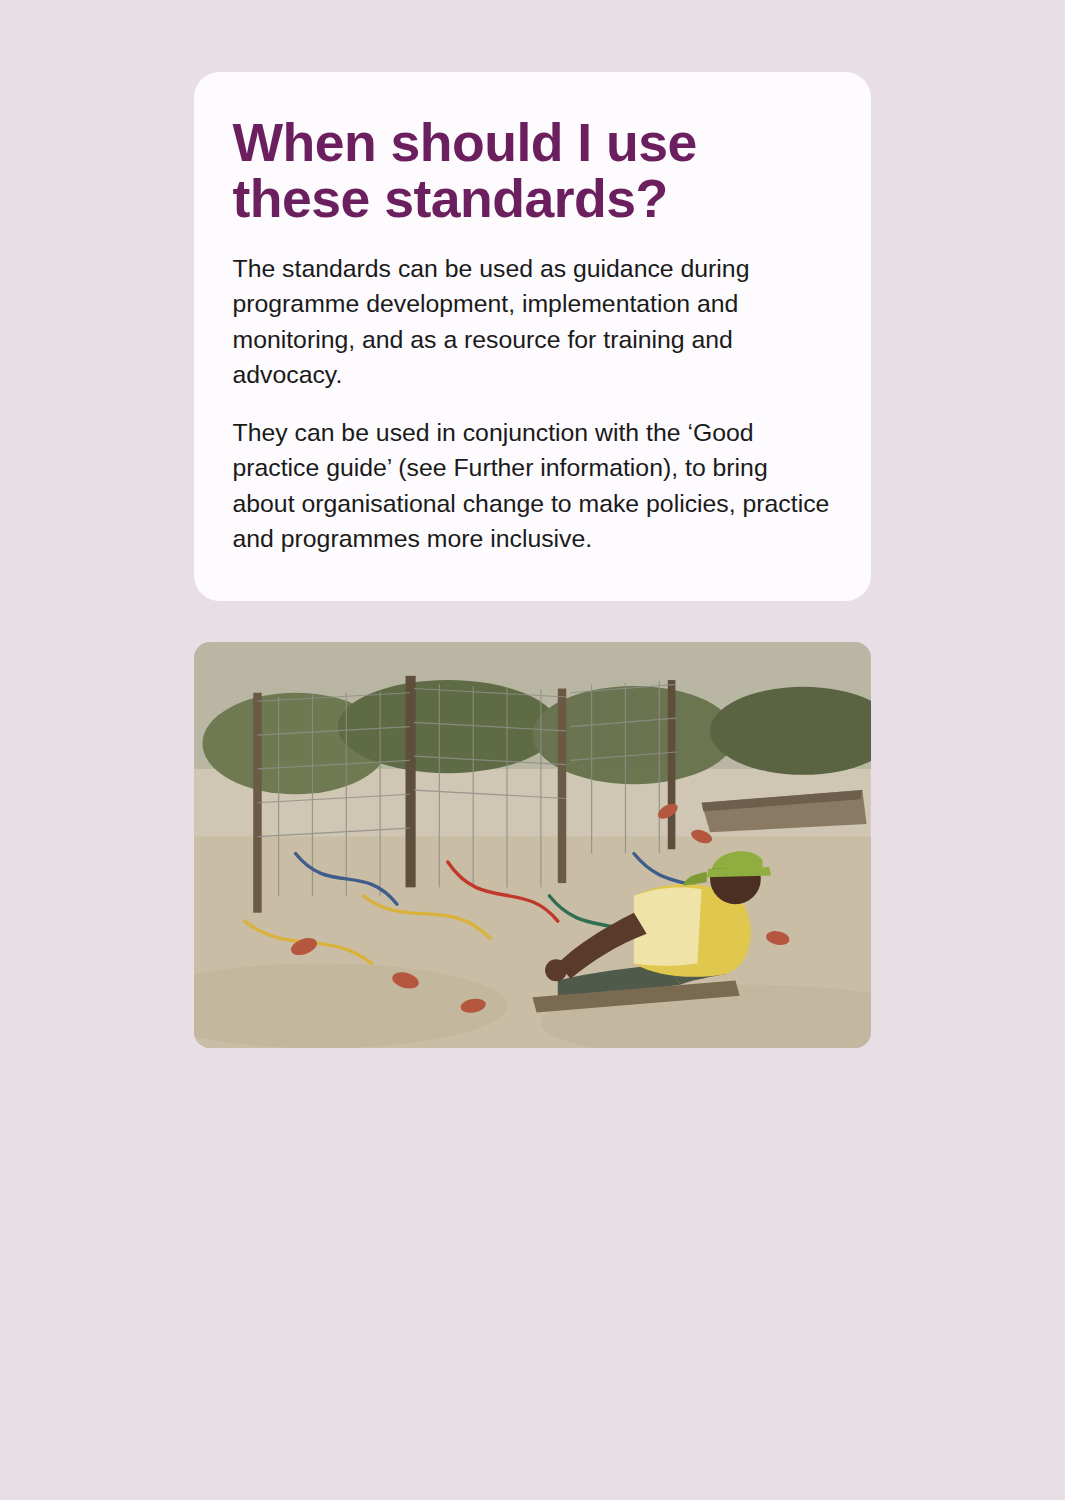When should I use these standards?
The standards can be used as guidance during programme development, implementation and monitoring, and as a resource for training and advocacy.
They can be used in conjunction with the ‘Good practice guide’ (see Further information), to bring about organisational change to make policies, practice and programmes more inclusive.
Fisherman mending nets on a beach A man in a yellow shirt and green cap sits on the sand, repairing tangled fishing nets hung on wooden poles, with a boat and trees in the background.